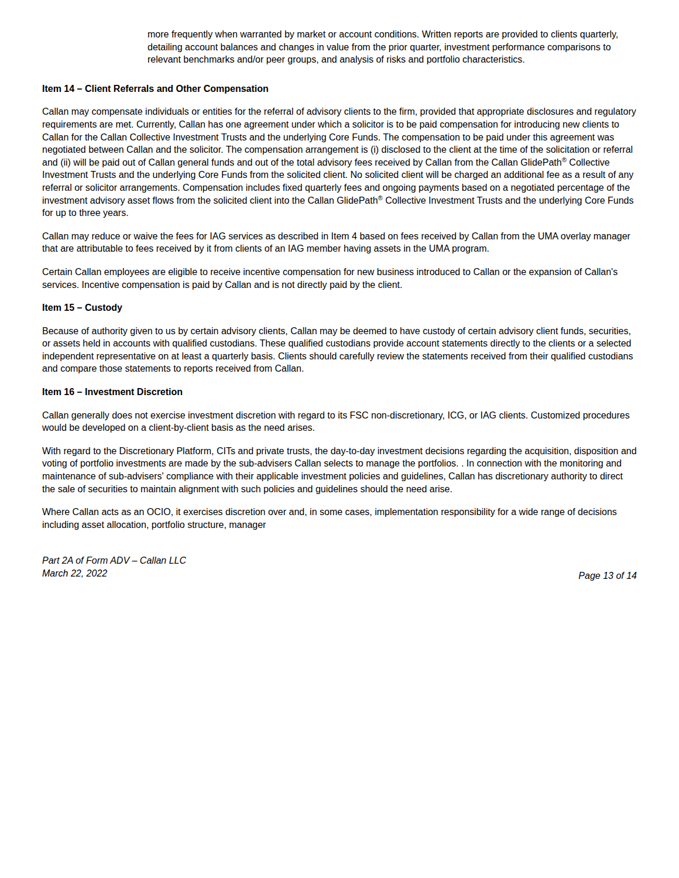more frequently when warranted by market or account conditions. Written reports are provided to clients quarterly, detailing account balances and changes in value from the prior quarter, investment performance comparisons to relevant benchmarks and/or peer groups, and analysis of risks and portfolio characteristics.
Item 14 – Client Referrals and Other Compensation
Callan may compensate individuals or entities for the referral of advisory clients to the firm, provided that appropriate disclosures and regulatory requirements are met. Currently, Callan has one agreement under which a solicitor is to be paid compensation for introducing new clients to Callan for the Callan Collective Investment Trusts and the underlying Core Funds. The compensation to be paid under this agreement was negotiated between Callan and the solicitor. The compensation arrangement is (i) disclosed to the client at the time of the solicitation or referral and (ii) will be paid out of Callan general funds and out of the total advisory fees received by Callan from the Callan GlidePath® Collective Investment Trusts and the underlying Core Funds from the solicited client. No solicited client will be charged an additional fee as a result of any referral or solicitor arrangements. Compensation includes fixed quarterly fees and ongoing payments based on a negotiated percentage of the investment advisory asset flows from the solicited client into the Callan GlidePath® Collective Investment Trusts and the underlying Core Funds for up to three years.
Callan may reduce or waive the fees for IAG services as described in Item 4 based on fees received by Callan from the UMA overlay manager that are attributable to fees received by it from clients of an IAG member having assets in the UMA program.
Certain Callan employees are eligible to receive incentive compensation for new business introduced to Callan or the expansion of Callan's services. Incentive compensation is paid by Callan and is not directly paid by the client.
Item 15 – Custody
Because of authority given to us by certain advisory clients, Callan may be deemed to have custody of certain advisory client funds, securities, or assets held in accounts with qualified custodians. These qualified custodians provide account statements directly to the clients or a selected independent representative on at least a quarterly basis. Clients should carefully review the statements received from their qualified custodians and compare those statements to reports received from Callan.
Item 16 – Investment Discretion
Callan generally does not exercise investment discretion with regard to its FSC non-discretionary, ICG, or IAG clients. Customized procedures would be developed on a client-by-client basis as the need arises.
With regard to the Discretionary Platform, CITs and private trusts, the day-to-day investment decisions regarding the acquisition, disposition and voting of portfolio investments are made by the sub-advisers Callan selects to manage the portfolios. . In connection with the monitoring and maintenance of sub-advisers' compliance with their applicable investment policies and guidelines, Callan has discretionary authority to direct the sale of securities to maintain alignment with such policies and guidelines should the need arise.
Where Callan acts as an OCIO, it exercises discretion over and, in some cases, implementation responsibility for a wide range of decisions including asset allocation, portfolio structure, manager
Part 2A of Form ADV – Callan LLC
March 22, 2022
Page 13 of 14